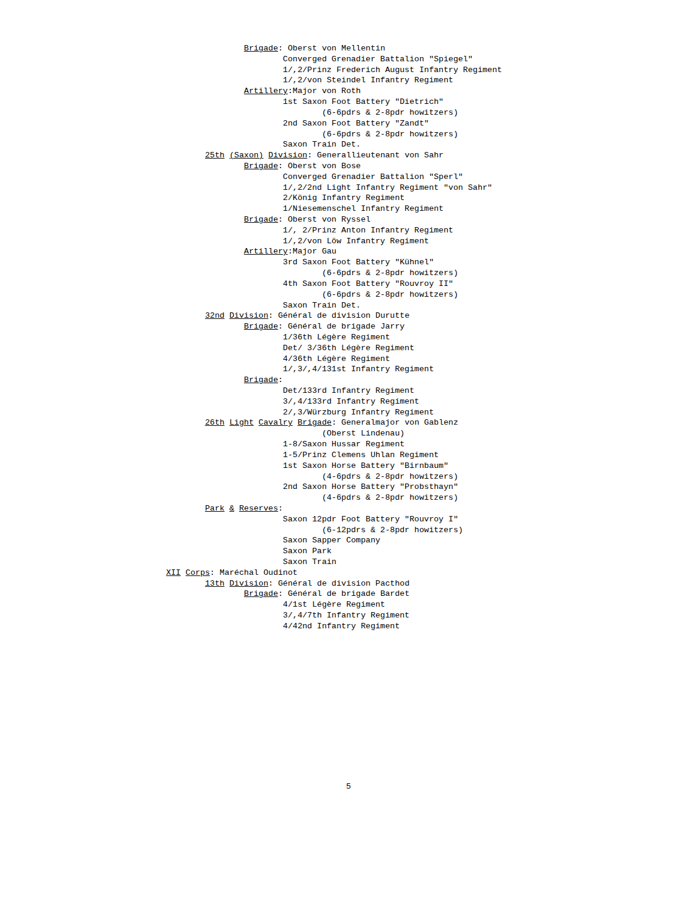Brigade: Oberst von Mellentin
                            Converged Grenadier Battalion "Spiegel"
                            1/,2/Prinz Frederich August Infantry Regiment
                            1/,2/von Steindel Infantry Regiment
                    Artillery:Major von Roth
                            1st Saxon Foot Battery "Dietrich"
                                    (6-6pdrs & 2-8pdr howitzers)
                            2nd Saxon Foot Battery "Zandt"
                                    (6-6pdrs & 2-8pdr howitzers)
                            Saxon Train Det.
            25th (Saxon) Division: Generallieutenant von Sahr
                    Brigade: Oberst von Bose
                            Converged Grenadier Battalion "Sperl"
                            1/,2/2nd Light Infantry Regiment "von Sahr"
                            2/König Infantry Regiment
                            1/Niesemenschel Infantry Regiment
                    Brigade: Oberst von Ryssel
                            1/, 2/Prinz Anton Infantry Regiment
                            1/,2/von Löw Infantry Regiment
                    Artillery:Major Gau
                            3rd Saxon Foot Battery "Kühnel"
                                    (6-6pdrs & 2-8pdr howitzers)
                            4th Saxon Foot Battery "Rouvroy II"
                                    (6-6pdrs & 2-8pdr howitzers)
                            Saxon Train Det.
            32nd Division: Général de division Durutte
                    Brigade: Général de brigade Jarry
                            1/36th Légère Regiment
                            Det/ 3/36th Légère Regiment
                            4/36th Légère Regiment
                            1/,3/,4/131st Infantry Regiment
                    Brigade:
                            Det/133rd Infantry Regiment
                            3/,4/133rd Infantry Regiment
                            2/,3/Würzburg Infantry Regiment
            26th Light Cavalry Brigade: Generalmajor von Gablenz
                                    (Oberst Lindenau)
                            1-8/Saxon Hussar Regiment
                            1-5/Prinz Clemens Uhlan Regiment
                            1st Saxon Horse Battery "Birnbaum"
                                    (4-6pdrs & 2-8pdr howitzers)
                            2nd Saxon Horse Battery "Probsthayn"
                                    (4-6pdrs & 2-8pdr howitzers)
            Park & Reserves:
                            Saxon 12pdr Foot Battery "Rouvroy I"
                                    (6-12pdrs & 2-8pdr howitzers)
                            Saxon Sapper Company
                            Saxon Park
                            Saxon Train
    XII Corps: Maréchal Oudinot
            13th Division: Général de division Pacthod
                    Brigade: Général de brigade Bardet
                            4/1st Légère Regiment
                            3/,4/7th Infantry Regiment
                            4/42nd Infantry Regiment
5